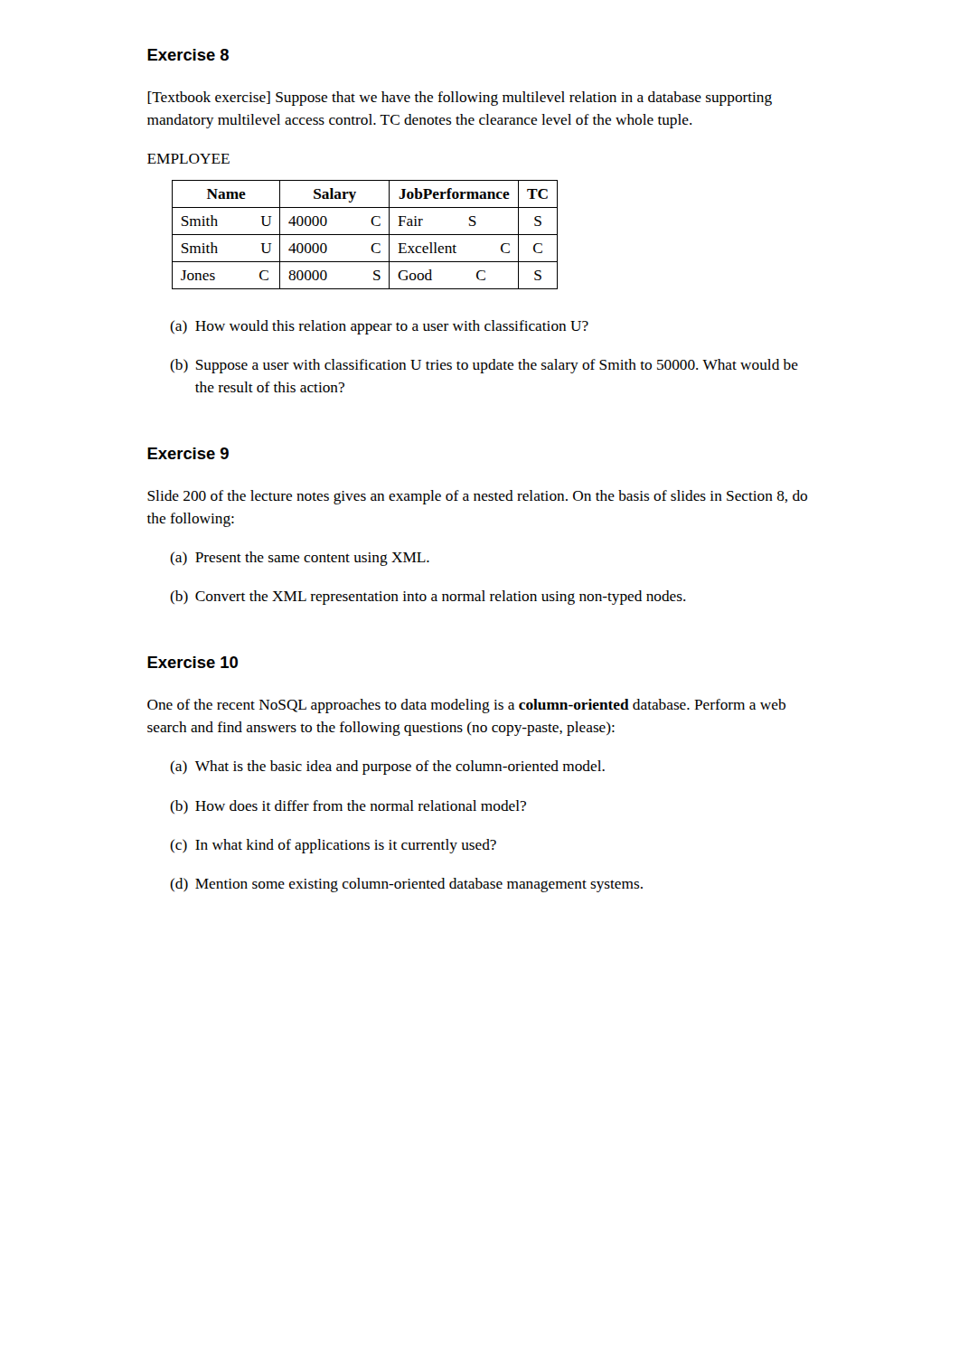Exercise 8
[Textbook exercise] Suppose that we have the following multilevel relation in a database supporting mandatory multilevel access control. TC denotes the clearance level of the whole tuple.
EMPLOYEE
| Name | Salary | JobPerformance | TC |
| --- | --- | --- | --- |
| Smith U | 40000 C | Fair S | S |
| Smith U | 40000 C | Excellent C | C |
| Jones C | 80000 S | Good C | S |
(a) How would this relation appear to a user with classification U?
(b) Suppose a user with classification U tries to update the salary of Smith to 50000. What would be the result of this action?
Exercise 9
Slide 200 of the lecture notes gives an example of a nested relation. On the basis of slides in Section 8, do the following:
(a) Present the same content using XML.
(b) Convert the XML representation into a normal relation using non-typed nodes.
Exercise 10
One of the recent NoSQL approaches to data modeling is a column-oriented database. Perform a web search and find answers to the following questions (no copy-paste, please):
(a) What is the basic idea and purpose of the column-oriented model.
(b) How does it differ from the normal relational model?
(c) In what kind of applications is it currently used?
(d) Mention some existing column-oriented database management systems.